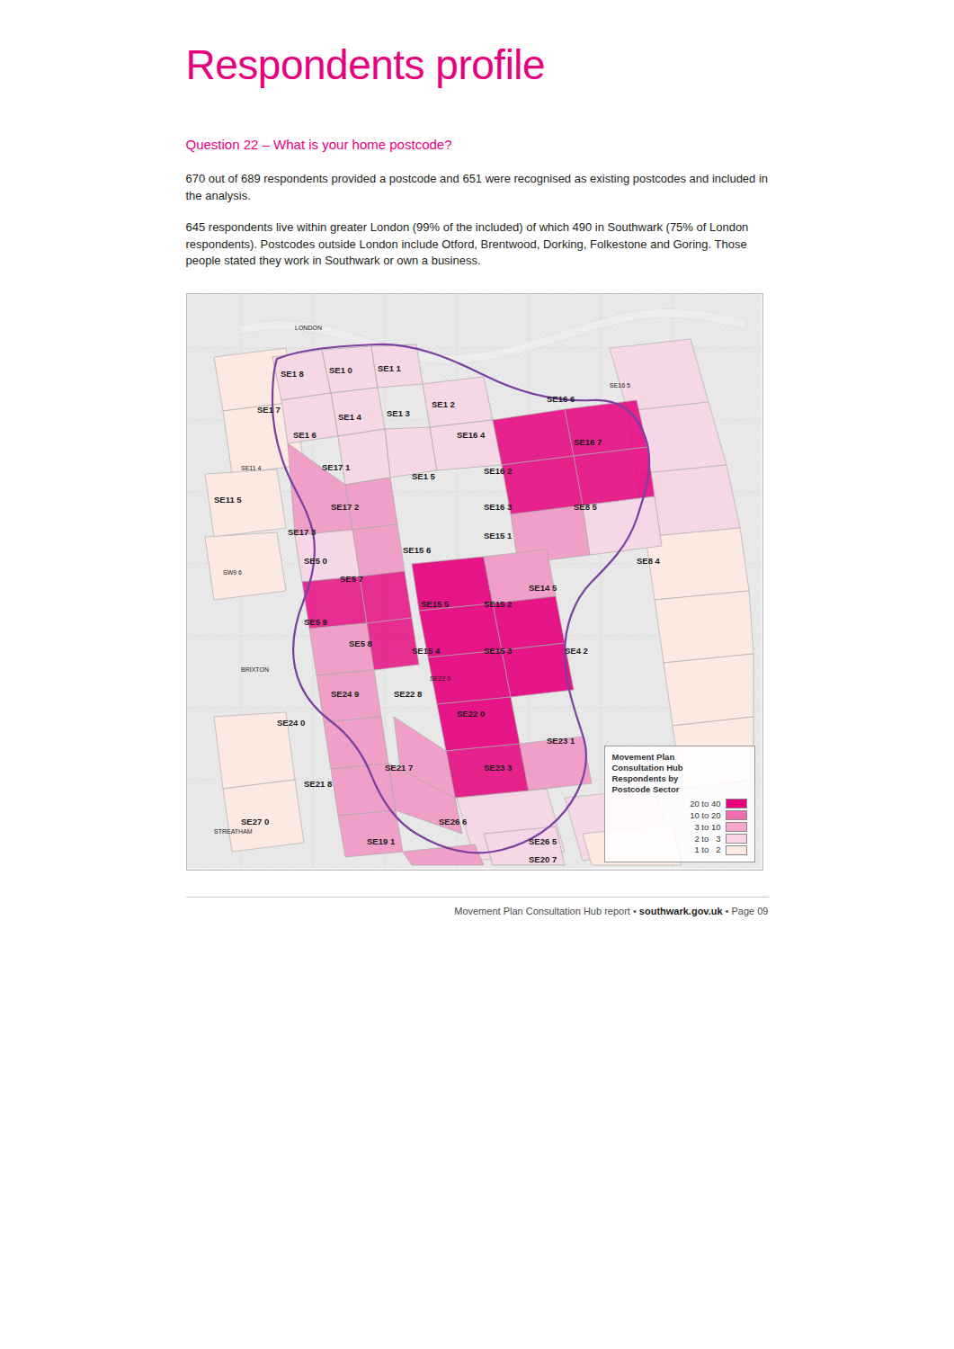Respondents profile
Question 22 – What is your home postcode?
670 out of 689 respondents provided a postcode and 651 were recognised as existing postcodes and included in the analysis.
645 respondents live within greater London (99% of the included) of which 490 in Southwark (75% of London respondents). Postcodes outside London include Otford, Brentwood, Dorking, Folkestone and Goring. Those people stated they work in Southwark or own a business.
SE1 8 SE1 0 SE1 1 SE1 2 SE1 7 SE1 4 SE1 3 SE1 6 SE16 4 SE16 6 SE16 5 SE16 7 SE16 2 SE11 4 SE17 1 SE1 5 SE11 5 SE17 2 SE16 3 SE8 5 SE17 3 SE15 1 SE15 6 SE5 0 SW9 6 SE5 7 SE8 4 SE15 5 SE15 2 SE14 5 SE5 9 SE5 8 SE15 4 SE15 3 SE4 2 SE22 0 SE22 8 SE24 9 SE22 0 SE24 0 SE23 1 SE23 3 SE21 7 SE21 8 SE27 0 SE26 6 SE19 1 SE26 5 SE20 7 LONDON STREATHAM BRIXTON
Movement Plan
Consultation Hub
Respondents by
Postcode Sector
20 to 40
10 to 20
3 to 10
2 to 3
1 to 2
Movement Plan Consultation Hub report • southwark.gov.uk • Page 09